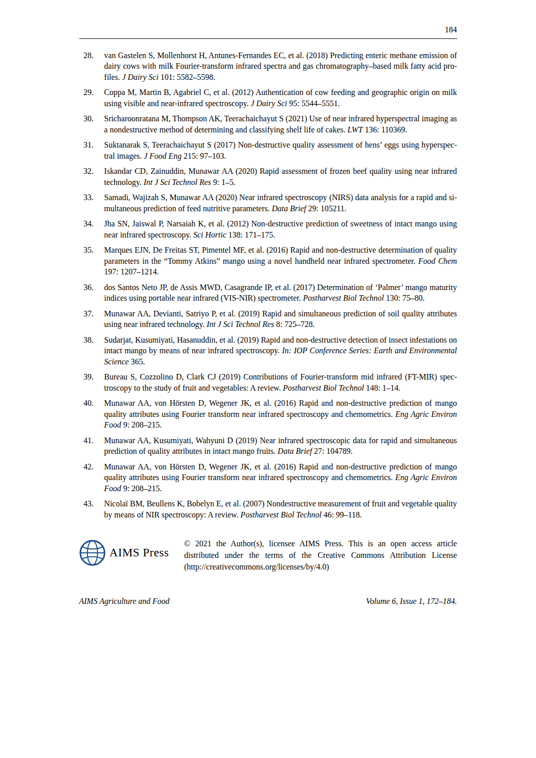184
van Gastelen S, Mollenhorst H, Antunes-Fernandes EC, et al. (2018) Predicting enteric methane emission of dairy cows with milk Fourier-transform infrared spectra and gas chromatography–based milk fatty acid profiles. J Dairy Sci 101: 5582–5598.
Coppa M, Martin B, Agabriel C, et al. (2012) Authentication of cow feeding and geographic origin on milk using visible and near-infrared spectroscopy. J Dairy Sci 95: 5544–5551.
Sricharoonratana M, Thompson AK, Teerachaichayut S (2021) Use of near infrared hyperspectral imaging as a nondestructive method of determining and classifying shelf life of cakes. LWT 136: 110369.
Suktanarak S, Teerachaichayut S (2017) Non-destructive quality assessment of hens’ eggs using hyperspectral images. J Food Eng 215: 97–103.
Iskandar CD, Zainuddin, Munawar AA (2020) Rapid assessment of frozen beef quality using near infrared technology. Int J Sci Technol Res 9: 1–5.
Samadi, Wajizah S, Munawar AA (2020) Near infrared spectroscopy (NIRS) data analysis for a rapid and simultaneous prediction of feed nutritive parameters. Data Brief 29: 105211.
Jha SN, Jaiswal P, Narsaiah K, et al. (2012) Non-destructive prediction of sweetness of intact mango using near infrared spectroscopy. Sci Hortic 138: 171–175.
Marques EJN, De Freitas ST, Pimentel MF, et al. (2016) Rapid and non-destructive determination of quality parameters in the “Tommy Atkins” mango using a novel handheld near infrared spectrometer. Food Chem 197: 1207–1214.
dos Santos Neto JP, de Assis MWD, Casagrande IP, et al. (2017) Determination of ‘Palmer’ mango maturity indices using portable near infrared (VIS-NIR) spectrometer. Postharvest Biol Technol 130: 75–80.
Munawar AA, Devianti, Satriyo P, et al. (2019) Rapid and simultaneous prediction of soil quality attributes using near infrared technology. Int J Sci Technol Res 8: 725–728.
Sudarjat, Kusumiyati, Hasanuddin, et al. (2019) Rapid and non-destructive detection of insect infestations on intact mango by means of near infrared spectroscopy. In: IOP Conference Series: Earth and Environmental Science 365.
Bureau S, Cozzolino D, Clark CJ (2019) Contributions of Fourier-transform mid infrared (FT-MIR) spectroscopy to the study of fruit and vegetables: A review. Postharvest Biol Technol 148: 1–14.
Munawar AA, von Hörsten D, Wegener JK, et al. (2016) Rapid and non-destructive prediction of mango quality attributes using Fourier transform near infrared spectroscopy and chemometrics. Eng Agric Environ Food 9: 208–215.
Munawar AA, Kusumiyati, Wahyuni D (2019) Near infrared spectroscopic data for rapid and simultaneous prediction of quality attributes in intact mango fruits. Data Brief 27: 104789.
Munawar AA, von Hörsten D, Wegener JK, et al. (2016) Rapid and non-destructive prediction of mango quality attributes using Fourier transform near infrared spectroscopy and chemometrics. Eng Agric Environ Food 9: 208–215.
Nicolaï BM, Beullens K, Bobelyn E, et al. (2007) Nondestructive measurement of fruit and vegetable quality by means of NIR spectroscopy: A review. Postharvest Biol Technol 46: 99–118.
AIMS Press
© 2021 the Author(s), licensee AIMS Press. This is an open access article distributed under the terms of the Creative Commons Attribution License (http://creativecommons.org/licenses/by/4.0)
AIMS Agriculture and Food
Volume 6, Issue 1, 172–184.